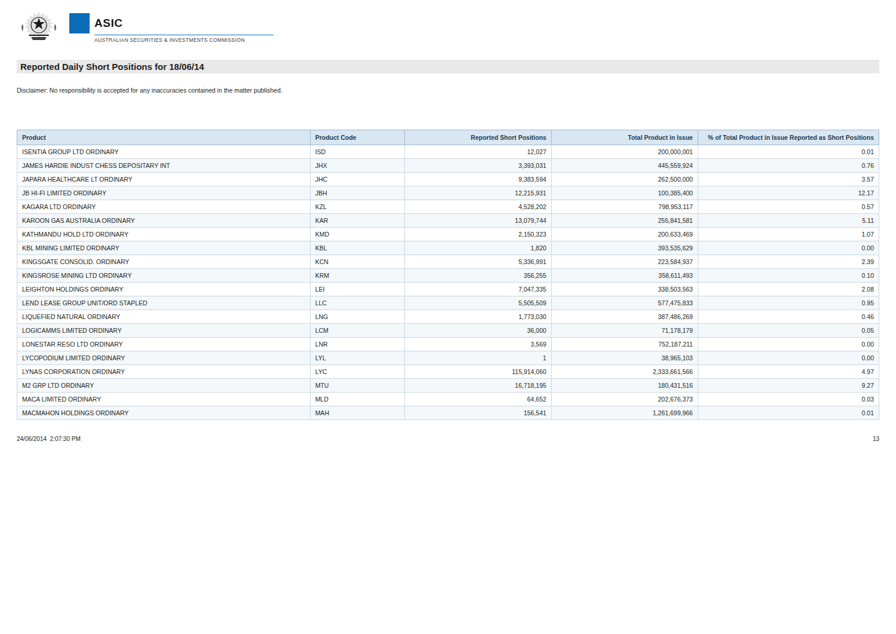ASIC
Australian Securities & Investments Commission
Reported Daily Short Positions for 18/06/14
Disclaimer: No responsibility is accepted for any inaccuracies contained in the matter published.
| Product | Product Code | Reported Short Positions | Total Product in Issue | % of Total Product in Issue Reported as Short Positions |
| --- | --- | --- | --- | --- |
| ISENTIA GROUP LTD ORDINARY | ISD | 12,027 | 200,000,001 | 0.01 |
| JAMES HARDIE INDUST CHESS DEPOSITARY INT | JHX | 3,393,031 | 445,559,924 | 0.76 |
| JAPARA HEALTHCARE LT ORDINARY | JHC | 9,383,594 | 262,500,000 | 3.57 |
| JB HI-FI LIMITED ORDINARY | JBH | 12,215,931 | 100,385,400 | 12.17 |
| KAGARA LTD ORDINARY | KZL | 4,528,202 | 798,953,117 | 0.57 |
| KAROON GAS AUSTRALIA ORDINARY | KAR | 13,079,744 | 255,841,581 | 5.11 |
| KATHMANDU HOLD LTD ORDINARY | KMD | 2,150,323 | 200,633,469 | 1.07 |
| KBL MINING LIMITED ORDINARY | KBL | 1,820 | 393,535,629 | 0.00 |
| KINGSGATE CONSOLID. ORDINARY | KCN | 5,336,991 | 223,584,937 | 2.39 |
| KINGSROSE MINING LTD ORDINARY | KRM | 356,255 | 358,611,493 | 0.10 |
| LEIGHTON HOLDINGS ORDINARY | LEI | 7,047,335 | 338,503,563 | 2.08 |
| LEND LEASE GROUP UNIT/ORD STAPLED | LLC | 5,505,509 | 577,475,833 | 0.95 |
| LIQUEFIED NATURAL ORDINARY | LNG | 1,773,030 | 387,486,269 | 0.46 |
| LOGICAMMS LIMITED ORDINARY | LCM | 36,000 | 71,178,179 | 0.05 |
| LONESTAR RESO LTD ORDINARY | LNR | 3,569 | 752,187,211 | 0.00 |
| LYCOPODIUM LIMITED ORDINARY | LYL | 1 | 38,965,103 | 0.00 |
| LYNAS CORPORATION ORDINARY | LYC | 115,914,060 | 2,333,661,566 | 4.97 |
| M2 GRP LTD ORDINARY | MTU | 16,718,195 | 180,431,516 | 9.27 |
| MACA LIMITED ORDINARY | MLD | 64,652 | 202,676,373 | 0.03 |
| MACMAHON HOLDINGS ORDINARY | MAH | 156,541 | 1,261,699,966 | 0.01 |
24/06/2014 2:07:30 PM
13